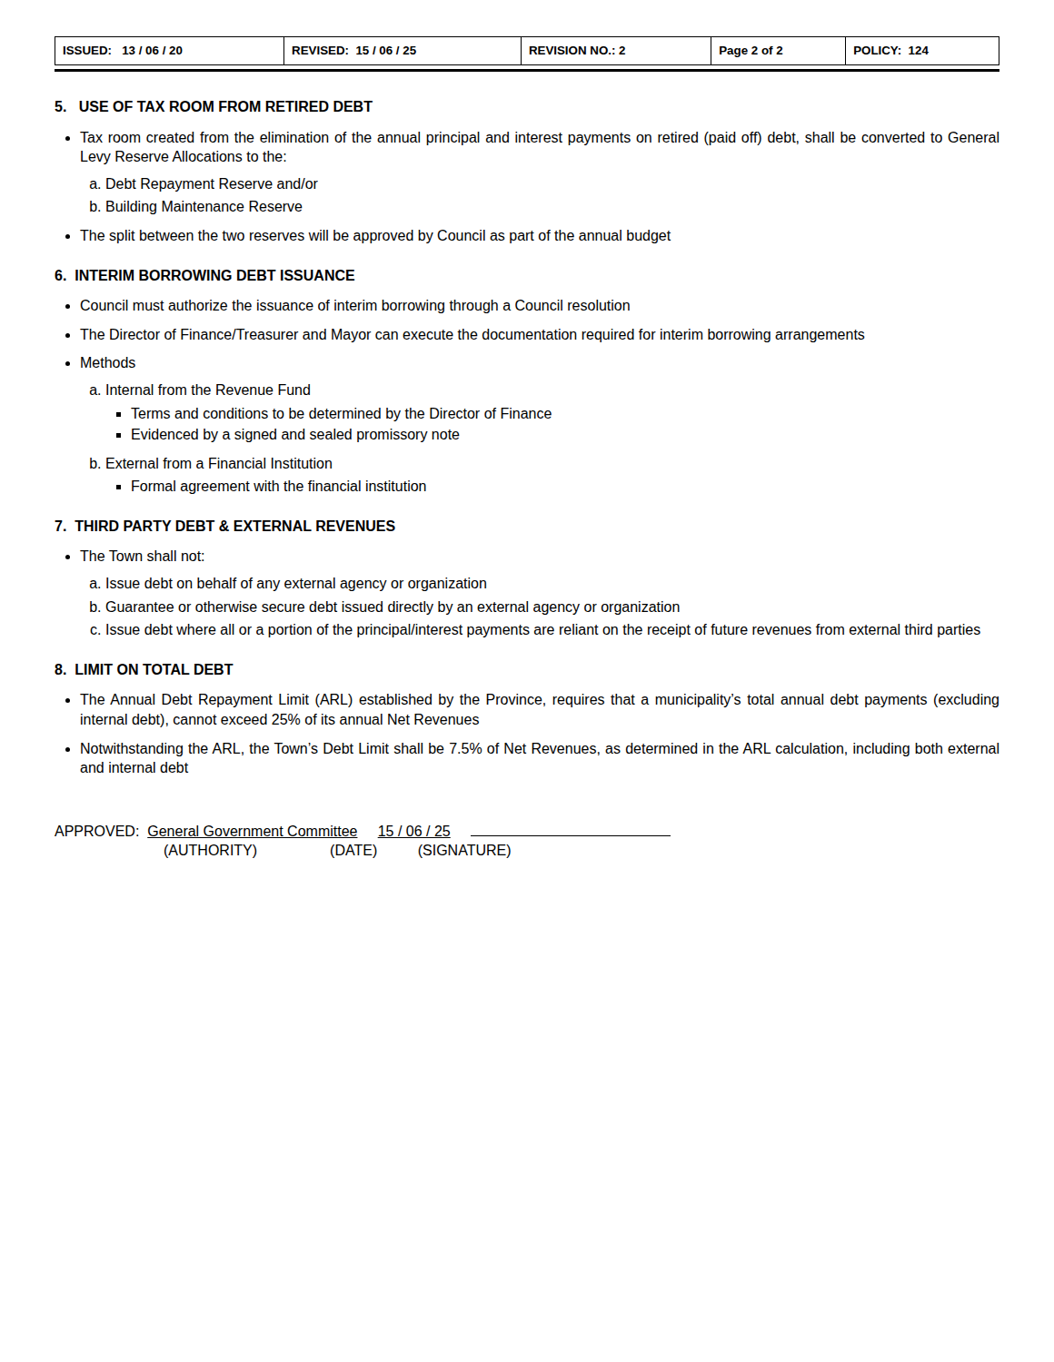| ISSUED: 13 / 06 / 20 | REVISED: 15 / 06 / 25 | REVISION NO.: 2 | Page 2 of 2 | POLICY: 124 |
5. USE OF TAX ROOM FROM RETIRED DEBT
Tax room created from the elimination of the annual principal and interest payments on retired (paid off) debt, shall be converted to General Levy Reserve Allocations to the:
Debt Repayment Reserve and/or
Building Maintenance Reserve
The split between the two reserves will be approved by Council as part of the annual budget
6. INTERIM BORROWING DEBT ISSUANCE
Council must authorize the issuance of interim borrowing through a Council resolution
The Director of Finance/Treasurer and Mayor can execute the documentation required for interim borrowing arrangements
Methods
Internal from the Revenue Fund
Terms and conditions to be determined by the Director of Finance
Evidenced by a signed and sealed promissory note
External from a Financial Institution
Formal agreement with the financial institution
7. THIRD PARTY DEBT & EXTERNAL REVENUES
The Town shall not:
Issue debt on behalf of any external agency or organization
Guarantee or otherwise secure debt issued directly by an external agency or organization
Issue debt where all or a portion of the principal/interest payments are reliant on the receipt of future revenues from external third parties
8. LIMIT ON TOTAL DEBT
The Annual Debt Repayment Limit (ARL) established by the Province, requires that a municipality’s total annual debt payments (excluding internal debt), cannot exceed 25% of its annual Net Revenues
Notwithstanding the ARL, the Town’s Debt Limit shall be 7.5% of Net Revenues, as determined in the ARL calculation, including both external and internal debt
APPROVED: General Government Committee 15 / 06 / 25
(AUTHORITY) (DATE) (SIGNATURE)